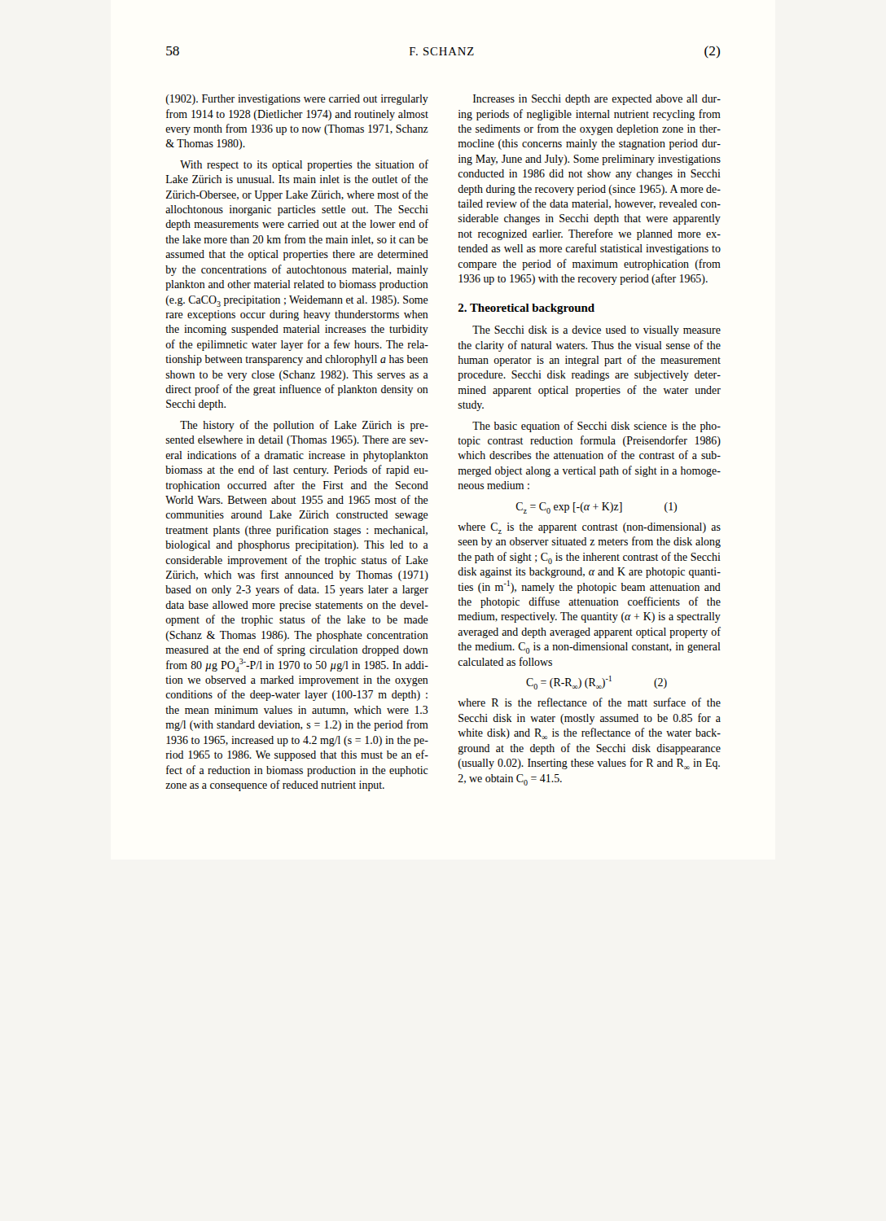58 F. SCHANZ (2)
(1902). Further investigations were carried out irregularly from 1914 to 1928 (Dietlicher 1974) and routinely almost every month from 1936 up to now (Thomas 1971, Schanz & Thomas 1980).
With respect to its optical properties the situation of Lake Zürich is unusual. Its main inlet is the outlet of the Zürich-Obersee, or Upper Lake Zürich, where most of the allochtonous inorganic particles settle out. The Secchi depth measurements were carried out at the lower end of the lake more than 20 km from the main inlet, so it can be assumed that the optical properties there are determined by the concentrations of autochtonous material, mainly plankton and other material related to biomass production (e.g. CaCO3 precipitation ; Weidemann et al. 1985). Some rare exceptions occur during heavy thunderstorms when the incoming suspended material increases the turbidity of the epilimnetic water layer for a few hours. The relationship between transparency and chlorophyll a has been shown to be very close (Schanz 1982). This serves as a direct proof of the great influence of plankton density on Secchi depth.
The history of the pollution of Lake Zürich is presented elsewhere in detail (Thomas 1965). There are several indications of a dramatic increase in phytoplankton biomass at the end of last century. Periods of rapid eutrophication occurred after the First and the Second World Wars. Between about 1955 and 1965 most of the communities around Lake Zürich constructed sewage treatment plants (three purification stages : mechanical, biological and phosphorus precipitation). This led to a considerable improvement of the trophic status of Lake Zürich, which was first announced by Thomas (1971) based on only 2-3 years of data. 15 years later a larger data base allowed more precise statements on the development of the trophic status of the lake to be made (Schanz & Thomas 1986). The phosphate concentration measured at the end of spring circulation dropped down from 80 µg PO43--P/l in 1970 to 50 µg/l in 1985. In addition we observed a marked improvement in the oxygen conditions of the deep-water layer (100-137 m depth) : the mean minimum values in autumn, which were 1.3 mg/l (with standard deviation, s = 1.2) in the period from 1936 to 1965, increased up to 4.2 mg/l (s = 1.0) in the period 1965 to 1986. We supposed that this must be an effect of a reduction in biomass production in the euphotic zone as a consequence of reduced nutrient input.
Increases in Secchi depth are expected above all during periods of negligible internal nutrient recycling from the sediments or from the oxygen depletion zone in thermocline (this concerns mainly the stagnation period during May, June and July). Some preliminary investigations conducted in 1986 did not show any changes in Secchi depth during the recovery period (since 1965). A more detailed review of the data material, however, revealed considerable changes in Secchi depth that were apparently not recognized earlier. Therefore we planned more extended as well as more careful statistical investigations to compare the period of maximum eutrophication (from 1936 up to 1965) with the recovery period (after 1965).
2. Theoretical background
The Secchi disk is a device used to visually measure the clarity of natural waters. Thus the visual sense of the human operator is an integral part of the measurement procedure. Secchi disk readings are subjectively determined apparent optical properties of the water under study.
The basic equation of Secchi disk science is the photopic contrast reduction formula (Preisendorfer 1986) which describes the attenuation of the contrast of a submerged object along a vertical path of sight in a homogeneous medium :
Cz = C0 exp [-(α + K)z](1)
where Cz is the apparent contrast (non-dimensional) as seen by an observer situated z meters from the disk along the path of sight ; C0 is the inherent contrast of the Secchi disk against its background, α and K are photopic quantities (in m-1), namely the photopic beam attenuation and the photopic diffuse attenuation coefficients of the medium, respectively. The quantity (α + K) is a spectrally averaged and depth averaged apparent optical property of the medium. C0 is a non-dimensional constant, in general calculated as follows
C0 = (R-R∞) (R∞)-1(2)
where R is the reflectance of the matt surface of the Secchi disk in water (mostly assumed to be 0.85 for a white disk) and R∞ is the reflectance of the water background at the depth of the Secchi disk disappearance (usually 0.02). Inserting these values for R and R∞ in Eq. 2, we obtain C0 = 41.5.